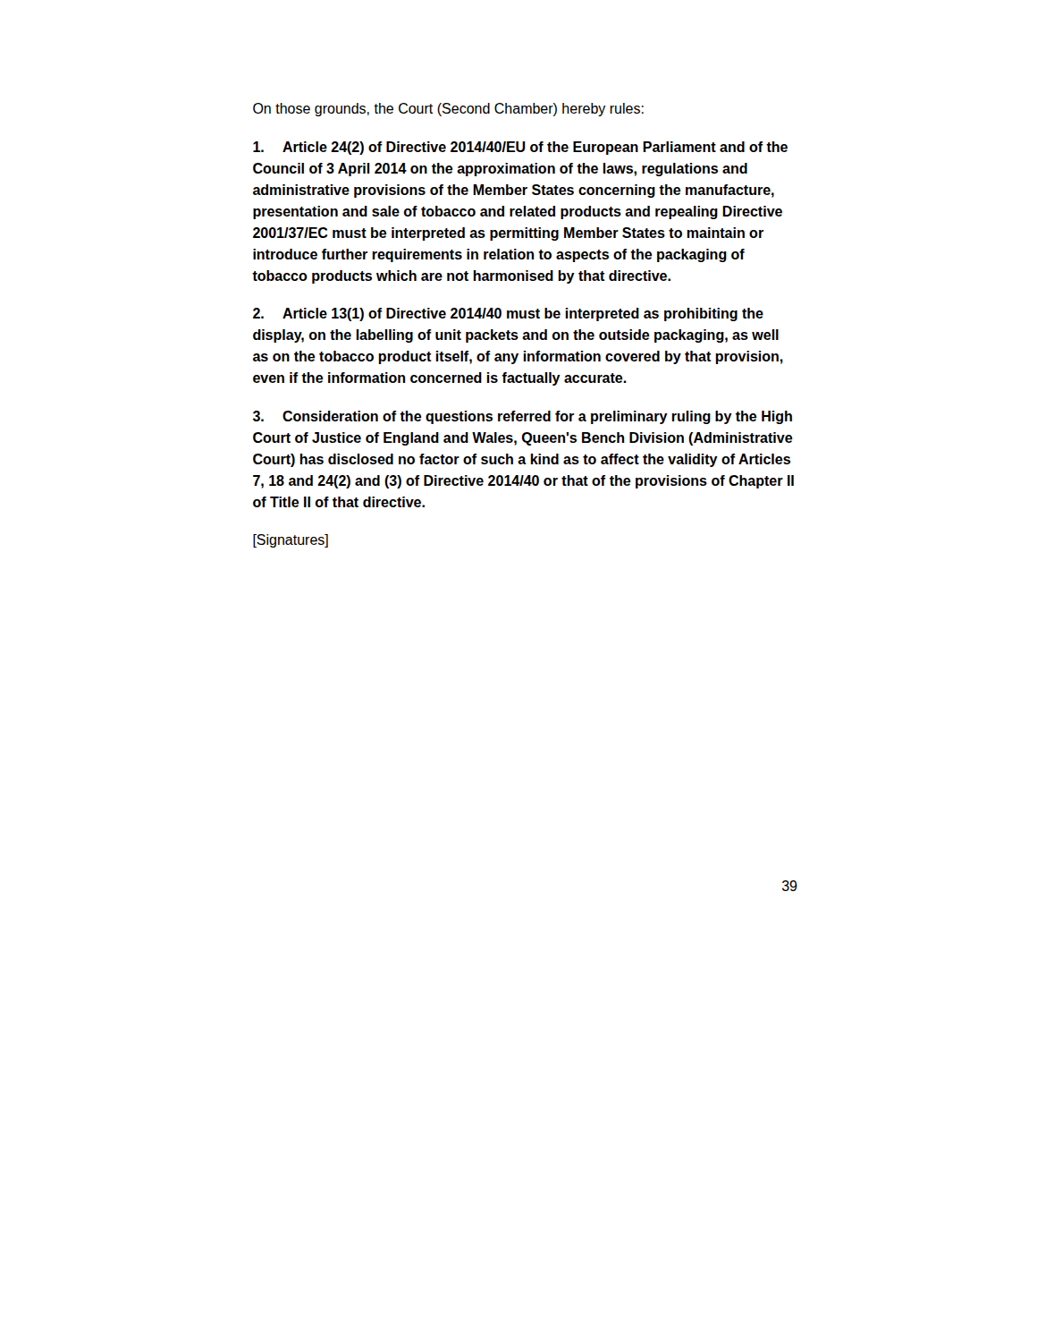On those grounds, the Court (Second Chamber) hereby rules:
1. Article 24(2) of Directive 2014/40/EU of the European Parliament and of the Council of 3 April 2014 on the approximation of the laws, regulations and administrative provisions of the Member States concerning the manufacture, presentation and sale of tobacco and related products and repealing Directive 2001/37/EC must be interpreted as permitting Member States to maintain or introduce further requirements in relation to aspects of the packaging of tobacco products which are not harmonised by that directive.
2. Article 13(1) of Directive 2014/40 must be interpreted as prohibiting the display, on the labelling of unit packets and on the outside packaging, as well as on the tobacco product itself, of any information covered by that provision, even if the information concerned is factually accurate.
3. Consideration of the questions referred for a preliminary ruling by the High Court of Justice of England and Wales, Queen's Bench Division (Administrative Court) has disclosed no factor of such a kind as to affect the validity of Articles 7, 18 and 24(2) and (3) of Directive 2014/40 or that of the provisions of Chapter II of Title II of that directive.
[Signatures]
39